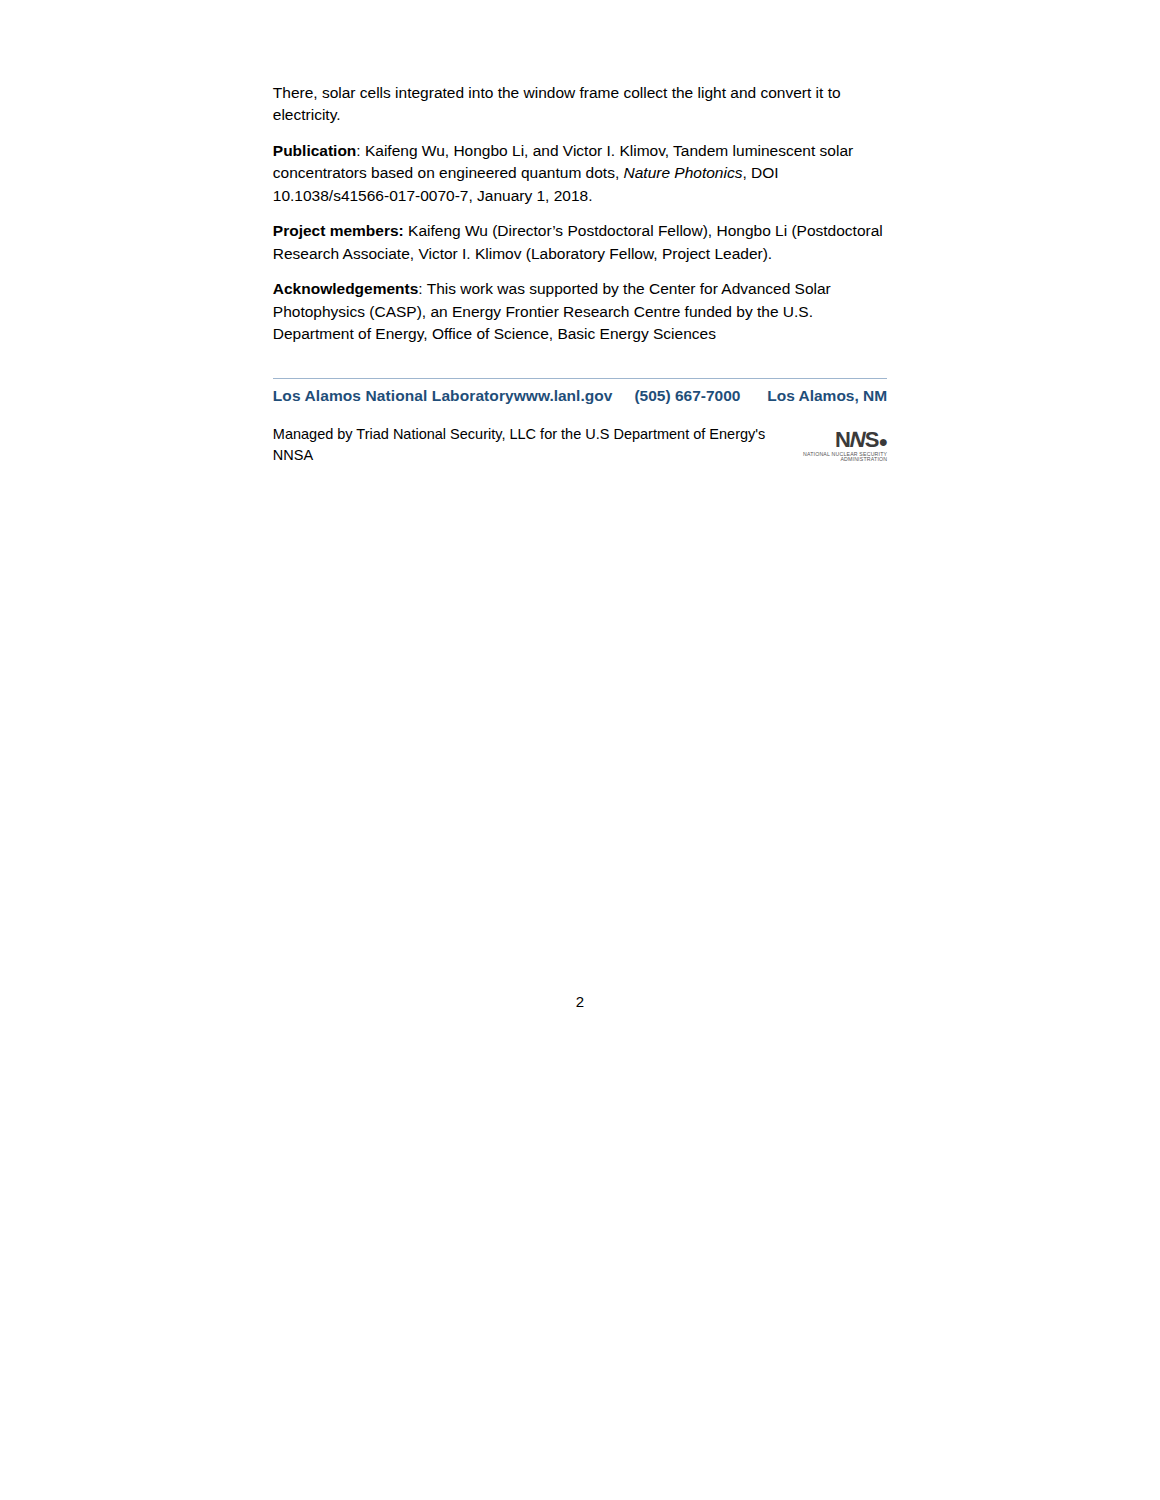There, solar cells integrated into the window frame collect the light and convert it to electricity.
Publication: Kaifeng Wu, Hongbo Li, and Victor I. Klimov, Tandem luminescent solar concentrators based on engineered quantum dots, Nature Photonics, DOI 10.1038/s41566-017-0070-7, January 1, 2018.
Project members: Kaifeng Wu (Director’s Postdoctoral Fellow), Hongbo Li (Postdoctoral Research Associate, Victor I. Klimov (Laboratory Fellow, Project Leader).
Acknowledgements: This work was supported by the Center for Advanced Solar Photophysics (CASP), an Energy Frontier Research Centre funded by the U.S. Department of Energy, Office of Science, Basic Energy Sciences
| Los Alamos National Laboratory | www.lanl.gov | (505) 667-7000 | Los Alamos , NM |
Managed by Triad National Security, LLC for the U.S Department of Energy's NNSA
NNS●
National Nuclear Security Administration
2